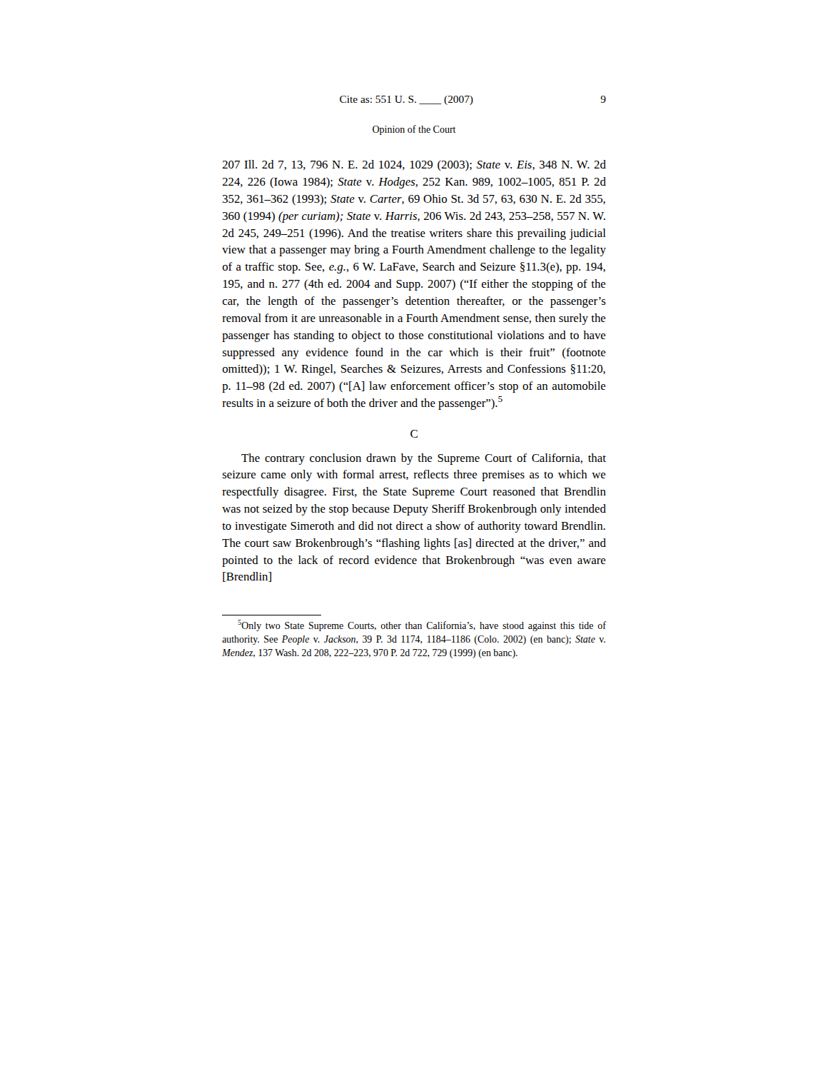Cite as: 551 U. S. ____ (2007) 9
Opinion of the Court
207 Ill. 2d 7, 13, 796 N. E. 2d 1024, 1029 (2003); State v. Eis, 348 N. W. 2d 224, 226 (Iowa 1984); State v. Hodges, 252 Kan. 989, 1002–1005, 851 P. 2d 352, 361–362 (1993); State v. Carter, 69 Ohio St. 3d 57, 63, 630 N. E. 2d 355, 360 (1994) (per curiam); State v. Harris, 206 Wis. 2d 243, 253–258, 557 N. W. 2d 245, 249–251 (1996). And the treatise writers share this prevailing judicial view that a passenger may bring a Fourth Amendment challenge to the legality of a traffic stop. See, e.g., 6 W. LaFave, Search and Seizure §11.3(e), pp. 194, 195, and n. 277 (4th ed. 2004 and Supp. 2007) (“If either the stopping of the car, the length of the passenger’s detention thereafter, or the passenger’s removal from it are unreasonable in a Fourth Amendment sense, then surely the passenger has standing to object to those constitutional violations and to have suppressed any evidence found in the car which is their fruit” (footnote omitted)); 1 W. Ringel, Searches & Seizures, Arrests and Confessions §11:20, p. 11–98 (2d ed. 2007) (“[A] law enforcement officer’s stop of an automobile results in a seizure of both the driver and the passenger”).5
C
The contrary conclusion drawn by the Supreme Court of California, that seizure came only with formal arrest, reflects three premises as to which we respectfully disagree. First, the State Supreme Court reasoned that Brendlin was not seized by the stop because Deputy Sheriff Brokenbrough only intended to investigate Simeroth and did not direct a show of authority toward Brendlin. The court saw Brokenbrough’s “flashing lights [as] directed at the driver,” and pointed to the lack of record evidence that Brokenbrough “was even aware [Brendlin]
5Only two State Supreme Courts, other than California’s, have stood against this tide of authority. See People v. Jackson, 39 P. 3d 1174, 1184–1186 (Colo. 2002) (en banc); State v. Mendez, 137 Wash. 2d 208, 222–223, 970 P. 2d 722, 729 (1999) (en banc).